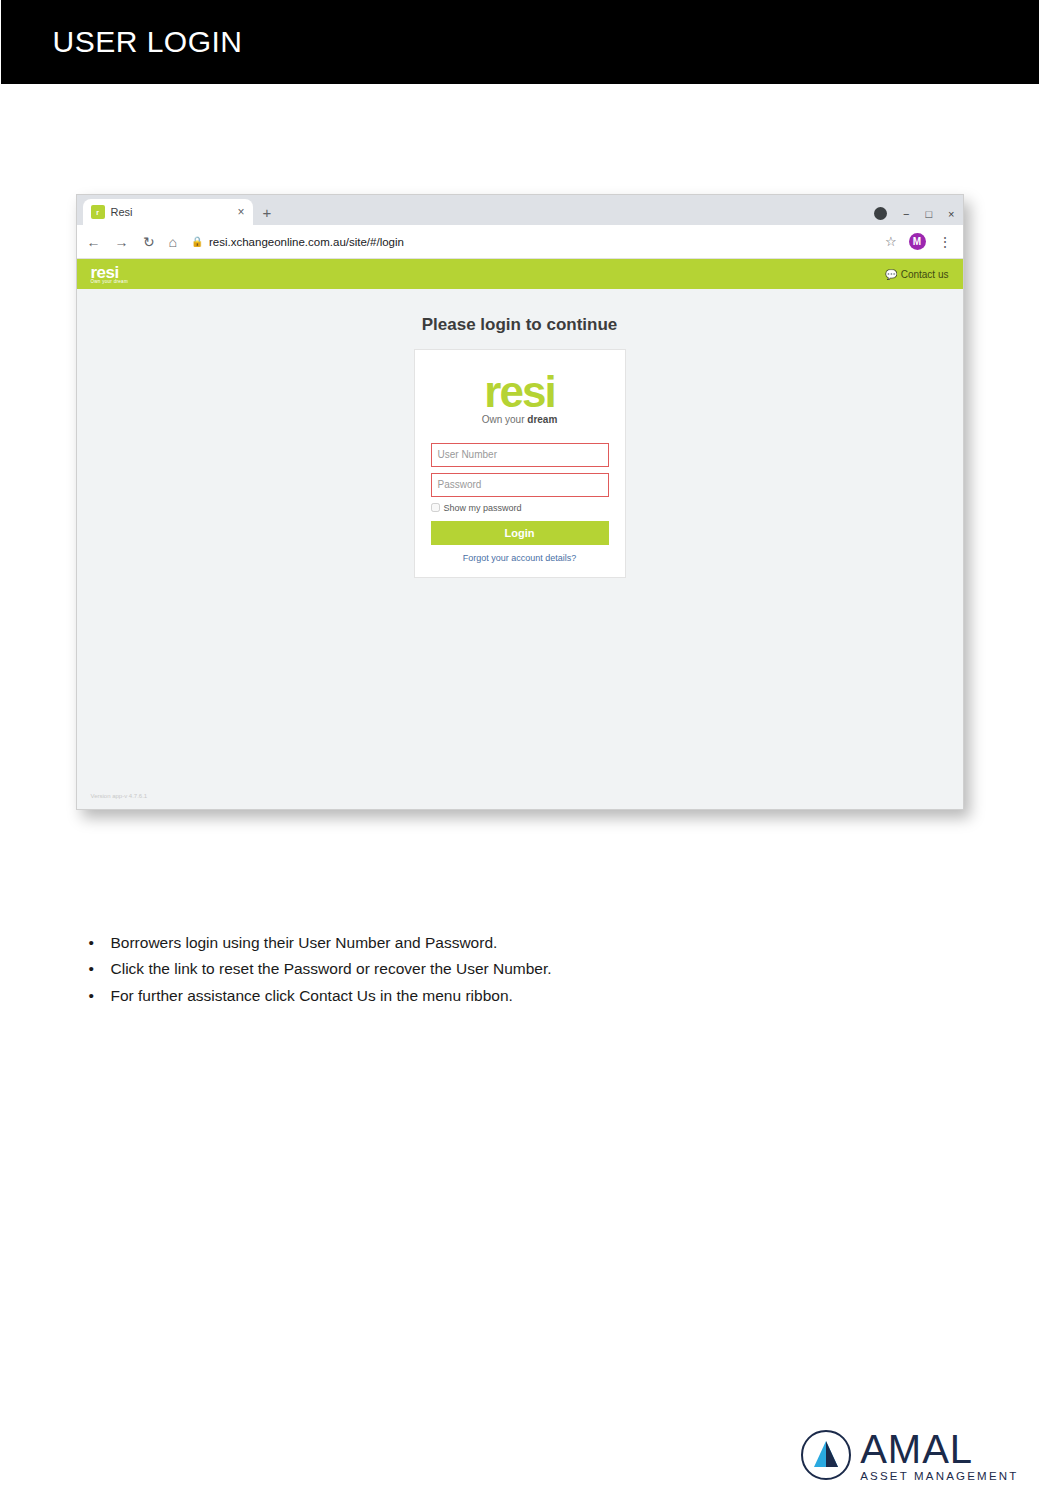USER LOGIN
r Resi ×
+
− □ ×
← → ↻ ⌂
🔒 resi.xchangeonline.com.au/site/#/login
☆ M ⋮
resiOwn your dream
💬 Contact us
Please login to continue
resi
Own your dream
User Number
Password
Show my password Login Forgot your account details?
Version app-v 4.7.6.1
Borrowers login using their User Number and Password.
Click the link to reset the Password or recover the User Number.
For further assistance click Contact Us in the menu ribbon.
AMAL
ASSET MANAGEMENT